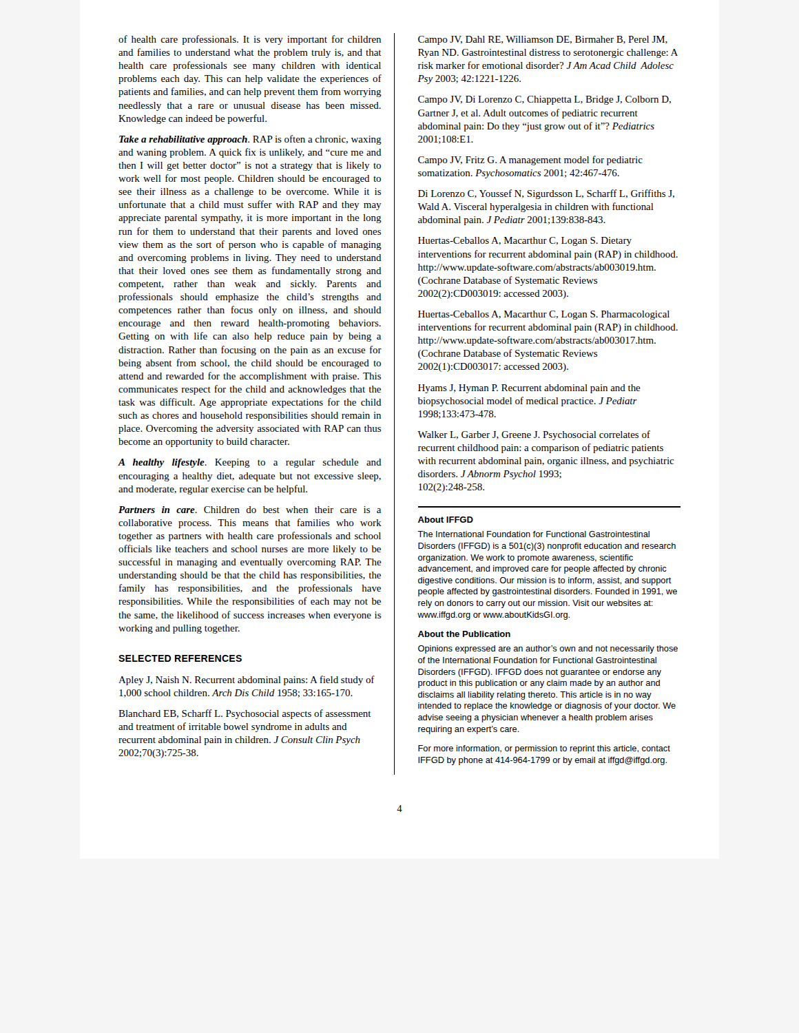of health care professionals. It is very important for children and families to understand what the problem truly is, and that health care professionals see many children with identical problems each day. This can help validate the experiences of patients and families, and can help prevent them from worrying needlessly that a rare or unusual disease has been missed. Knowledge can indeed be powerful.
Take a rehabilitative approach. RAP is often a chronic, waxing and waning problem. A quick fix is unlikely, and “cure me and then I will get better doctor” is not a strategy that is likely to work well for most people. Children should be encouraged to see their illness as a challenge to be overcome. While it is unfortunate that a child must suffer with RAP and they may appreciate parental sympathy, it is more important in the long run for them to understand that their parents and loved ones view them as the sort of person who is capable of managing and overcoming problems in living. They need to understand that their loved ones see them as fundamentally strong and competent, rather than weak and sickly. Parents and professionals should emphasize the child’s strengths and competences rather than focus only on illness, and should encourage and then reward health-promoting behaviors. Getting on with life can also help reduce pain by being a distraction. Rather than focusing on the pain as an excuse for being absent from school, the child should be encouraged to attend and rewarded for the accomplishment with praise. This communicates respect for the child and acknowledges that the task was difficult. Age appropriate expectations for the child such as chores and household responsibilities should remain in place. Overcoming the adversity associated with RAP can thus become an opportunity to build character.
A healthy lifestyle. Keeping to a regular schedule and encouraging a healthy diet, adequate but not excessive sleep, and moderate, regular exercise can be helpful.
Partners in care. Children do best when their care is a collaborative process. This means that families who work together as partners with health care professionals and school officials like teachers and school nurses are more likely to be successful in managing and eventually overcoming RAP. The understanding should be that the child has responsibilities, the family has responsibilities, and the professionals have responsibilities. While the responsibilities of each may not be the same, the likelihood of success increases when everyone is working and pulling together.
Selected References
Apley J, Naish N. Recurrent abdominal pains: A field study of 1,000 school children. Arch Dis Child 1958; 33:165-170.
Blanchard EB, Scharff L. Psychosocial aspects of assessment and treatment of irritable bowel syndrome in adults and recurrent abdominal pain in children. J Consult Clin Psych 2002;70(3):725-38.
Campo JV, Dahl RE, Williamson DE, Birmaher B, Perel JM, Ryan ND. Gastrointestinal distress to serotonergic challenge: A risk marker for emotional disorder? J Am Acad Child Adolesc Psy 2003; 42:1221-1226.
Campo JV, Di Lorenzo C, Chiappetta L, Bridge J, Colborn D, Gartner J, et al. Adult outcomes of pediatric recurrent abdominal pain: Do they “just grow out of it”? Pediatrics 2001;108:E1.
Campo JV, Fritz G. A management model for pediatric somatization. Psychosomatics 2001; 42:467-476.
Di Lorenzo C, Youssef N, Sigurdsson L, Scharff L, Griffiths J, Wald A. Visceral hyperalgesia in children with functional abdominal pain. J Pediatr 2001;139:838-843.
Huertas-Ceballos A, Macarthur C, Logan S. Dietary interventions for recurrent abdominal pain (RAP) in childhood. http://www.update-software.com/abstracts/ab003019.htm. (Cochrane Database of Systematic Reviews 2002(2):CD003019: accessed 2003).
Huertas-Ceballos A, Macarthur C, Logan S. Pharmacological interventions for recurrent abdominal pain (RAP) in childhood. http://www.update-software.com/abstracts/ab003017.htm. (Cochrane Database of Systematic Reviews 2002(1):CD003017: accessed 2003).
Hyams J, Hyman P. Recurrent abdominal pain and the biopsychosocial model of medical practice. J Pediatr 1998;133:473-478.
Walker L, Garber J, Greene J. Psychosocial correlates of recurrent childhood pain: a comparison of pediatric patients with recurrent abdominal pain, organic illness, and psychiatric disorders. J Abnorm Psychol 1993;
102(2):248-258.
About IFFGD
The International Foundation for Functional Gastrointestinal Disorders (IFFGD) is a 501(c)(3) nonprofit education and research organization. We work to promote awareness, scientific advancement, and improved care for people affected by chronic digestive conditions. Our mission is to inform, assist, and support people affected by gastrointestinal disorders. Founded in 1991, we rely on donors to carry out our mission. Visit our websites at: www.iffgd.org or www.aboutKidsGI.org.
About the Publication
Opinions expressed are an author’s own and not necessarily those of the International Foundation for Functional Gastrointestinal Disorders (IFFGD). IFFGD does not guarantee or endorse any product in this publication or any claim made by an author and disclaims all liability relating thereto. This article is in no way intended to replace the knowledge or diagnosis of your doctor. We advise seeing a physician whenever a health problem arises requiring an expert’s care.
For more information, or permission to reprint this article, contact IFFGD by phone at 414-964-1799 or by email at iffgd@iffgd.org.
4